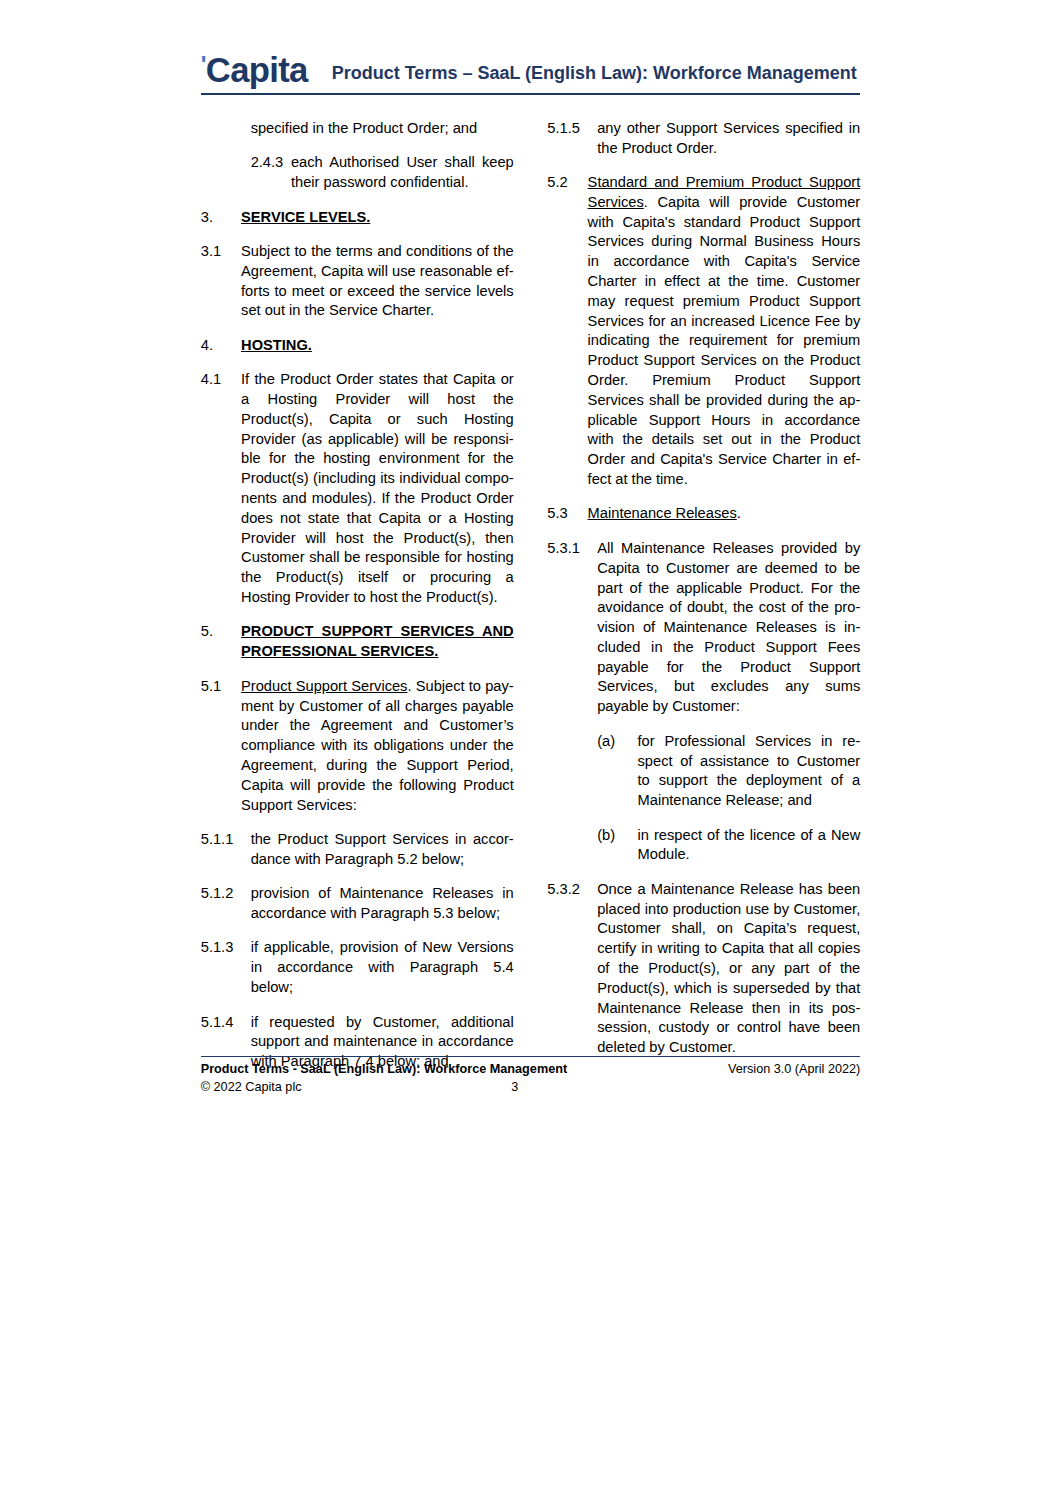'Capita
Product Terms – SaaL (English Law): Workforce Management
specified in the Product Order; and
2.4.3
each Authorised User shall keep their password confidential.
3.
Service Levels.
3.1
Subject to the terms and conditions of the Agreement, Capita will use reasonable efforts to meet or exceed the service levels set out in the Service Charter.
4.
Hosting.
4.1
If the Product Order states that Capita or a Hosting Provider will host the Product(s), Capita or such Hosting Provider (as applicable) will be responsible for the hosting environment for the Product(s) (including its individual components and modules). If the Product Order does not state that Capita or a Hosting Provider will host the Product(s), then Customer shall be responsible for hosting the Product(s) itself or procuring a Hosting Provider to host the Product(s).
5.
Product Support Services and Professional Services.
5.1
Product Support Services. Subject to payment by Customer of all charges payable under the Agreement and Customer’s compliance with its obligations under the Agreement, during the Support Period, Capita will provide the following Product Support Services:
5.1.1
the Product Support Services in accordance with Paragraph 5.2 below;
5.1.2
provision of Maintenance Releases in accordance with Paragraph 5.3 below;
5.1.3
if applicable, provision of New Versions in accordance with Paragraph 5.4 below;
5.1.4
if requested by Customer, additional support and maintenance in accordance with Paragraph 7.4 below; and
5.1.5
any other Support Services specified in the Product Order.
5.2
Standard and Premium Product Support Services. Capita will provide Customer with Capita's standard Product Support Services during Normal Business Hours in accordance with Capita's Service Charter in effect at the time. Customer may request premium Product Support Services for an increased Licence Fee by indicating the requirement for premium Product Support Services on the Product Order. Premium Product Support Services shall be provided during the applicable Support Hours in accordance with the details set out in the Product Order and Capita's Service Charter in effect at the time.
5.3
Maintenance Releases.
5.3.1
All Maintenance Releases provided by Capita to Customer are deemed to be part of the applicable Product. For the avoidance of doubt, the cost of the provision of Maintenance Releases is included in the Product Support Fees payable for the Product Support Services, but excludes any sums payable by Customer:
(a)
for Professional Services in respect of assistance to Customer to support the deployment of a Maintenance Release; and
(b)
in respect of the licence of a New Module.
5.3.2
Once a Maintenance Release has been placed into production use by Customer, Customer shall, on Capita’s request, certify in writing to Capita that all copies of the Product(s), or any part of the Product(s), which is superseded by that Maintenance Release then in its possession, custody or control have been deleted by Customer.
Product Terms - SaaL (English Law): Workforce Management
Version 3.0 (April 2022)
© 2022 Capita plc
3
Version 3.0 (April 2022)